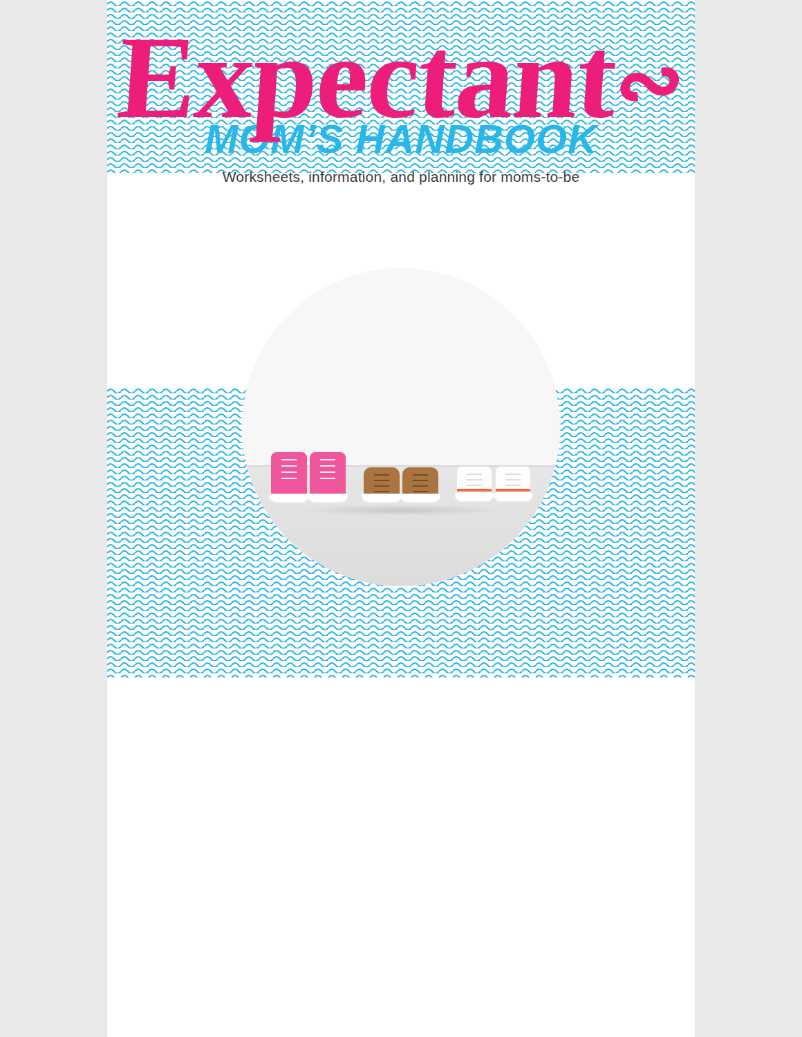Expectant∾
Mom’s Handbook
Worksheets, information, and planning for moms-to-be